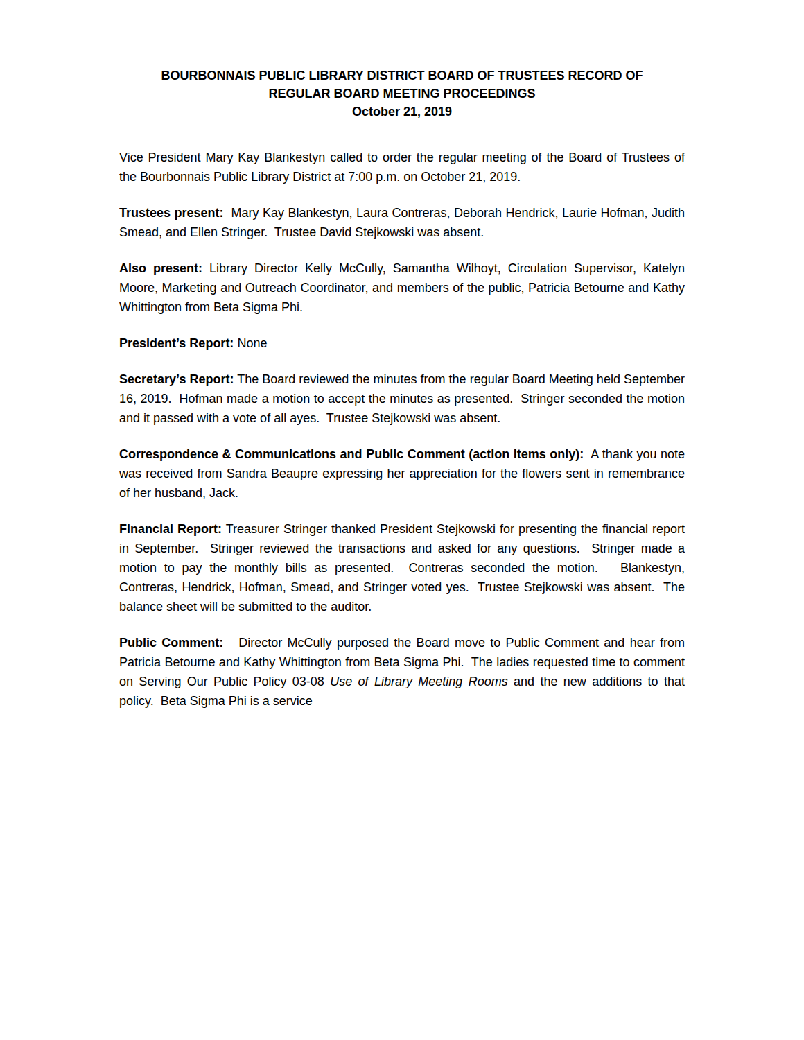BOURBONNAIS PUBLIC LIBRARY DISTRICT BOARD OF TRUSTEES RECORD OF REGULAR BOARD MEETING PROCEEDINGS October 21, 2019
Vice President Mary Kay Blankestyn called to order the regular meeting of the Board of Trustees of the Bourbonnais Public Library District at 7:00 p.m. on October 21, 2019.
Trustees present: Mary Kay Blankestyn, Laura Contreras, Deborah Hendrick, Laurie Hofman, Judith Smead, and Ellen Stringer. Trustee David Stejkowski was absent.
Also present: Library Director Kelly McCully, Samantha Wilhoyt, Circulation Supervisor, Katelyn Moore, Marketing and Outreach Coordinator, and members of the public, Patricia Betourne and Kathy Whittington from Beta Sigma Phi.
President’s Report: None
Secretary’s Report: The Board reviewed the minutes from the regular Board Meeting held September 16, 2019. Hofman made a motion to accept the minutes as presented. Stringer seconded the motion and it passed with a vote of all ayes. Trustee Stejkowski was absent.
Correspondence & Communications and Public Comment (action items only): A thank you note was received from Sandra Beaupre expressing her appreciation for the flowers sent in remembrance of her husband, Jack.
Financial Report: Treasurer Stringer thanked President Stejkowski for presenting the financial report in September. Stringer reviewed the transactions and asked for any questions. Stringer made a motion to pay the monthly bills as presented. Contreras seconded the motion. Blankestyn, Contreras, Hendrick, Hofman, Smead, and Stringer voted yes. Trustee Stejkowski was absent. The balance sheet will be submitted to the auditor.
Public Comment: Director McCully purposed the Board move to Public Comment and hear from Patricia Betourne and Kathy Whittington from Beta Sigma Phi. The ladies requested time to comment on Serving Our Public Policy 03-08 Use of Library Meeting Rooms and the new additions to that policy. Beta Sigma Phi is a service